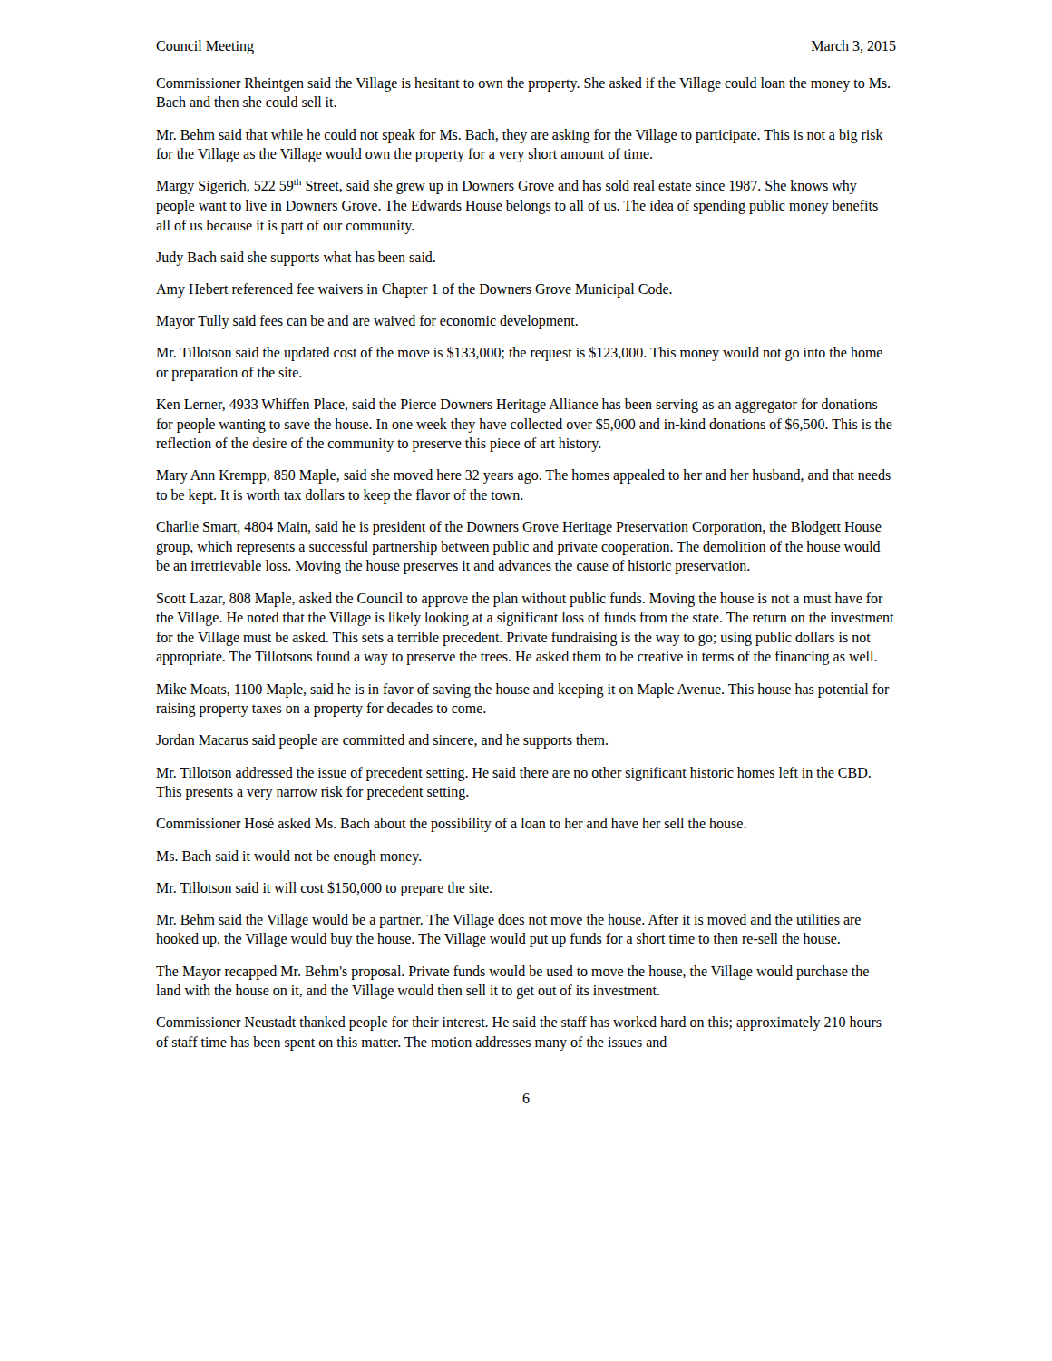Council Meeting March 3, 2015
Commissioner Rheintgen said the Village is hesitant to own the property. She asked if the Village could loan the money to Ms. Bach and then she could sell it.
Mr. Behm said that while he could not speak for Ms. Bach, they are asking for the Village to participate. This is not a big risk for the Village as the Village would own the property for a very short amount of time.
Margy Sigerich, 522 59th Street, said she grew up in Downers Grove and has sold real estate since 1987. She knows why people want to live in Downers Grove. The Edwards House belongs to all of us. The idea of spending public money benefits all of us because it is part of our community.
Judy Bach said she supports what has been said.
Amy Hebert referenced fee waivers in Chapter 1 of the Downers Grove Municipal Code.
Mayor Tully said fees can be and are waived for economic development.
Mr. Tillotson said the updated cost of the move is $133,000; the request is $123,000. This money would not go into the home or preparation of the site.
Ken Lerner, 4933 Whiffen Place, said the Pierce Downers Heritage Alliance has been serving as an aggregator for donations for people wanting to save the house. In one week they have collected over $5,000 and in-kind donations of $6,500. This is the reflection of the desire of the community to preserve this piece of art history.
Mary Ann Krempp, 850 Maple, said she moved here 32 years ago. The homes appealed to her and her husband, and that needs to be kept. It is worth tax dollars to keep the flavor of the town.
Charlie Smart, 4804 Main, said he is president of the Downers Grove Heritage Preservation Corporation, the Blodgett House group, which represents a successful partnership between public and private cooperation. The demolition of the house would be an irretrievable loss. Moving the house preserves it and advances the cause of historic preservation.
Scott Lazar, 808 Maple, asked the Council to approve the plan without public funds. Moving the house is not a must have for the Village. He noted that the Village is likely looking at a significant loss of funds from the state. The return on the investment for the Village must be asked. This sets a terrible precedent. Private fundraising is the way to go; using public dollars is not appropriate. The Tillotsons found a way to preserve the trees. He asked them to be creative in terms of the financing as well.
Mike Moats, 1100 Maple, said he is in favor of saving the house and keeping it on Maple Avenue. This house has potential for raising property taxes on a property for decades to come.
Jordan Macarus said people are committed and sincere, and he supports them.
Mr. Tillotson addressed the issue of precedent setting. He said there are no other significant historic homes left in the CBD. This presents a very narrow risk for precedent setting.
Commissioner Hosé asked Ms. Bach about the possibility of a loan to her and have her sell the house.
Ms. Bach said it would not be enough money.
Mr. Tillotson said it will cost $150,000 to prepare the site.
Mr. Behm said the Village would be a partner. The Village does not move the house. After it is moved and the utilities are hooked up, the Village would buy the house. The Village would put up funds for a short time to then re-sell the house.
The Mayor recapped Mr. Behm's proposal. Private funds would be used to move the house, the Village would purchase the land with the house on it, and the Village would then sell it to get out of its investment.
Commissioner Neustadt thanked people for their interest. He said the staff has worked hard on this; approximately 210 hours of staff time has been spent on this matter. The motion addresses many of the issues and
6